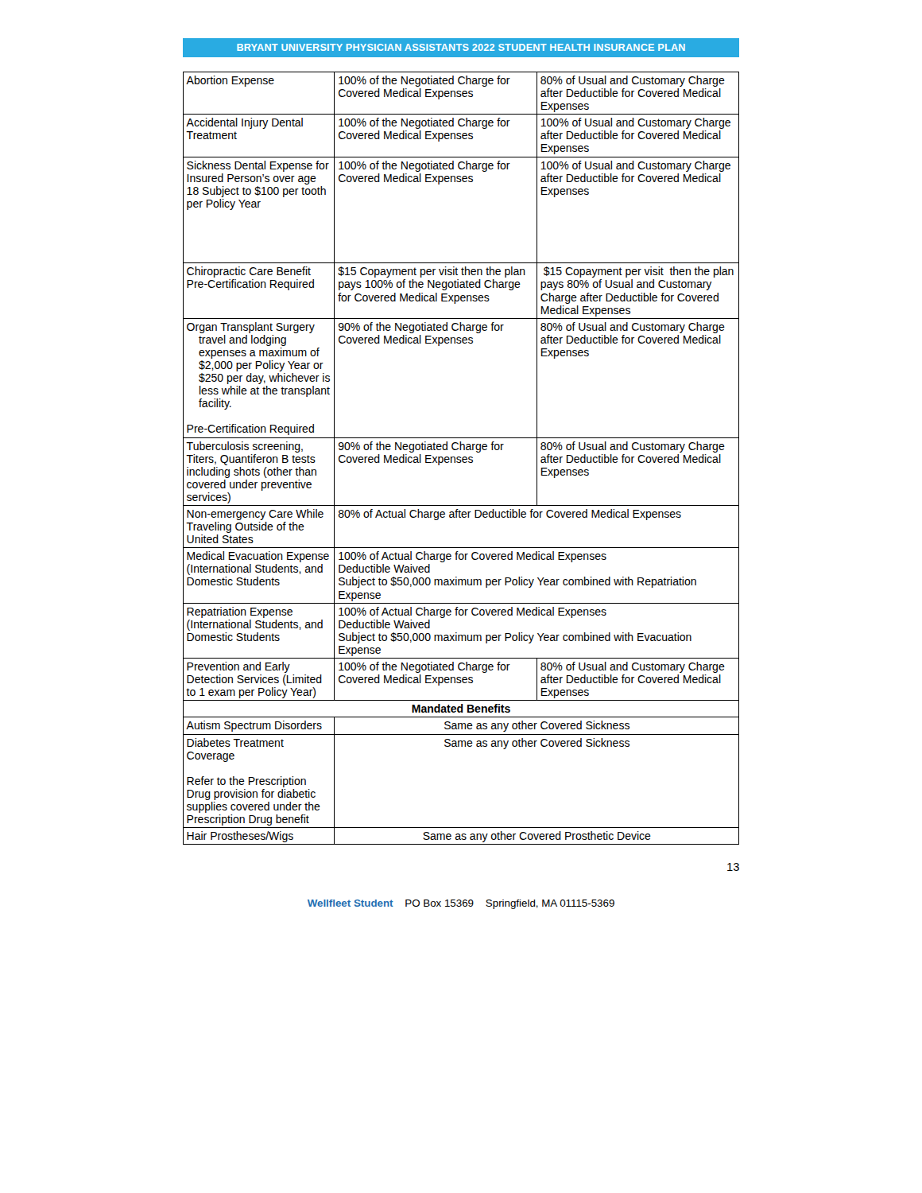BRYANT UNIVERSITY PHYSICIAN ASSISTANTS 2022 STUDENT HEALTH INSURANCE PLAN
| Abortion Expense | 100% of the Negotiated Charge for Covered Medical Expenses | 80% of Usual and Customary Charge after Deductible for Covered Medical Expenses |
| Accidental Injury Dental Treatment | 100% of the Negotiated Charge for Covered Medical Expenses | 100% of Usual and Customary Charge after Deductible for Covered Medical Expenses |
| Sickness Dental Expense for Insured Person’s over age 18 Subject to $100 per tooth per Policy Year | 100% of the Negotiated Charge for Covered Medical Expenses | 100% of Usual and Customary Charge after Deductible for Covered Medical Expenses |
| Chiropractic Care Benefit Pre-Certification Required | $15 Copayment per visit then the plan pays 100% of the Negotiated Charge for Covered Medical Expenses | $15 Copayment per visit then the plan pays 80% of Usual and Customary Charge after Deductible for Covered Medical Expenses |
| Organ Transplant Surgery travel and lodging expenses a maximum of $2,000 per Policy Year or $250 per day, whichever is less while at the transplant facility. Pre-Certification Required | 90% of the Negotiated Charge for Covered Medical Expenses | 80% of Usual and Customary Charge after Deductible for Covered Medical Expenses |
| Tuberculosis screening, Titers, Quantiferon B tests including shots (other than covered under preventive services) | 90% of the Negotiated Charge for Covered Medical Expenses | 80% of Usual and Customary Charge after Deductible for Covered Medical Expenses |
| Non-emergency Care While Traveling Outside of the United States | 80% of Actual Charge after Deductible for Covered Medical Expenses |
| Medical Evacuation Expense (International Students, and Domestic Students | 100% of Actual Charge for Covered Medical Expenses Deductible Waived Subject to $50,000 maximum per Policy Year combined with Repatriation Expense |
| Repatriation Expense (International Students, and Domestic Students | 100% of Actual Charge for Covered Medical Expenses Deductible Waived Subject to $50,000 maximum per Policy Year combined with Evacuation Expense |
| Prevention and Early Detection Services (Limited to 1 exam per Policy Year) | 100% of the Negotiated Charge for Covered Medical Expenses | 80% of Usual and Customary Charge after Deductible for Covered Medical Expenses |
| Mandated Benefits |
| Autism Spectrum Disorders | Same as any other Covered Sickness |
| Diabetes Treatment Coverage Refer to the Prescription Drug provision for diabetic supplies covered under the Prescription Drug benefit | Same as any other Covered Sickness |
| Hair Prostheses/Wigs | Same as any other Covered Prosthetic Device |
13
Wellfleet Student PO Box 15369 Springfield, MA 01115-5369